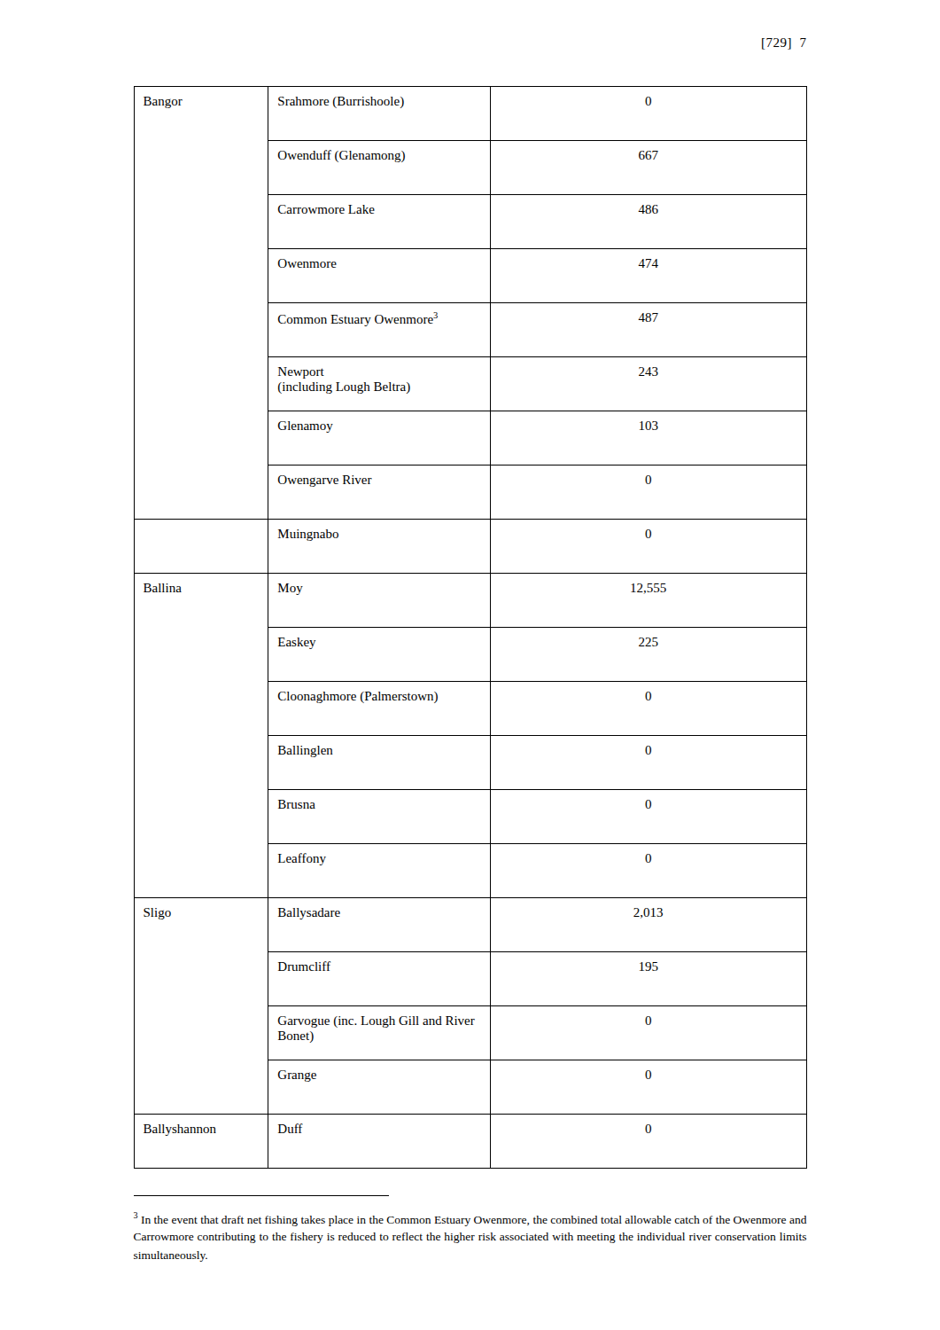[729] 7
| Bangor | Srahmore (Burrishoole) | 0 |
| Owenduff (Glenamong) | 667 |
| Carrowmore Lake | 486 |
| Owenmore | 474 |
| Common Estuary Owenmore 3 | 487 |
| Newport (including Lough Beltra) | 243 |
| Glenamoy | 103 |
| Owengarve River | 0 |
| | Muingnabo | 0 |
| Ballina | Moy | 12,555 |
| Easkey | 225 |
| Cloonaghmore (Palmerstown) | 0 |
| Ballinglen | 0 |
| Brusna | 0 |
| Leaffony | 0 |
| Sligo | Ballysadare | 2,013 |
| Drumcliff | 195 |
| Garvogue (inc. Lough Gill and River Bonet) | 0 |
| Grange | 0 |
| Ballyshannon | Duff | 0 |
3 In the event that draft net fishing takes place in the Common Estuary Owenmore, the combined total allowable catch of the Owenmore and Carrowmore contributing to the fishery is reduced to reflect the higher risk associated with meeting the individual river conservation limits simultaneously.